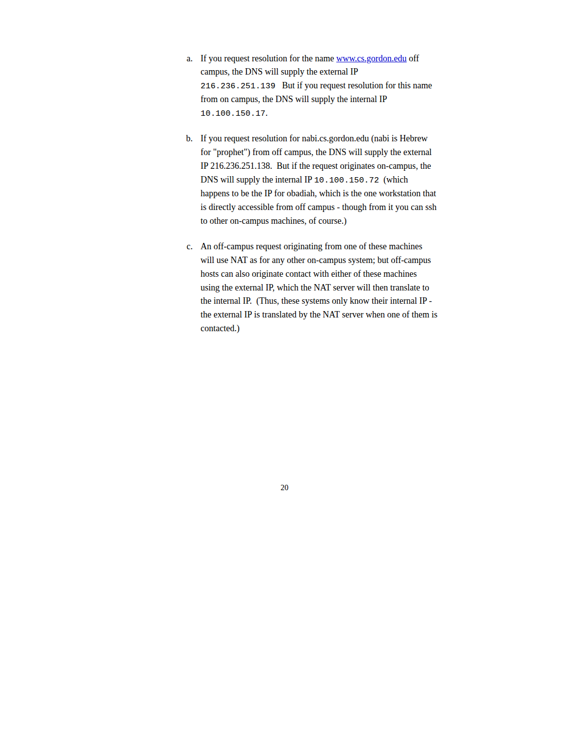If you request resolution for the name www.cs.gordon.edu off campus, the DNS will supply the external IP 216.236.251.139 But if you request resolution for this name from on campus, the DNS will supply the internal IP 10.100.150.17.
If you request resolution for nabi.cs.gordon.edu (nabi is Hebrew for "prophet") from off campus, the DNS will supply the external IP 216.236.251.138. But if the request originates on-campus, the DNS will supply the internal IP 10.100.150.72 (which happens to be the IP for obadiah, which is the one workstation that is directly accessible from off campus - though from it you can ssh to other on-campus machines, of course.)
An off-campus request originating from one of these machines will use NAT as for any other on-campus system; but off-campus hosts can also originate contact with either of these machines using the external IP, which the NAT server will then translate to the internal IP. (Thus, these systems only know their internal IP - the external IP is translated by the NAT server when one of them is contacted.)
20